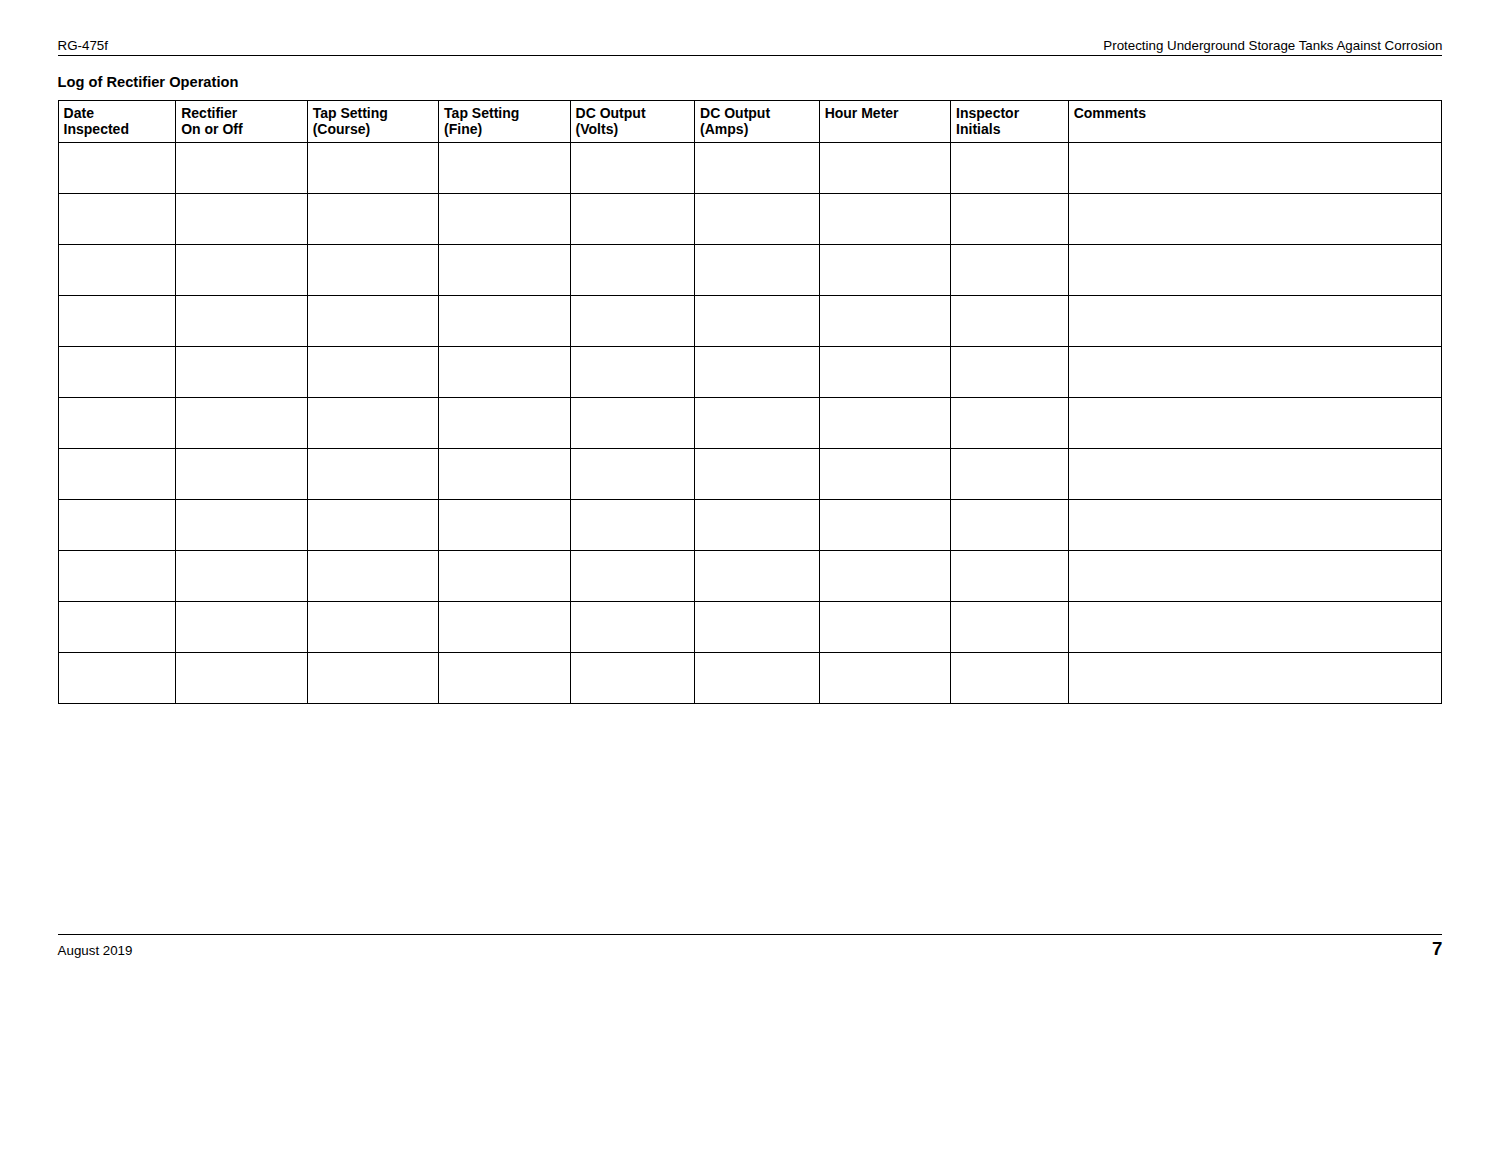RG-475f
Protecting Underground Storage Tanks Against Corrosion
Log of Rectifier Operation
| Date Inspected | Rectifier On or Off | Tap Setting (Course) | Tap Setting (Fine) | DC Output (Volts) | DC Output (Amps) | Hour Meter | Inspector Initials | Comments |
| --- | --- | --- | --- | --- | --- | --- | --- | --- |
August 2019
7